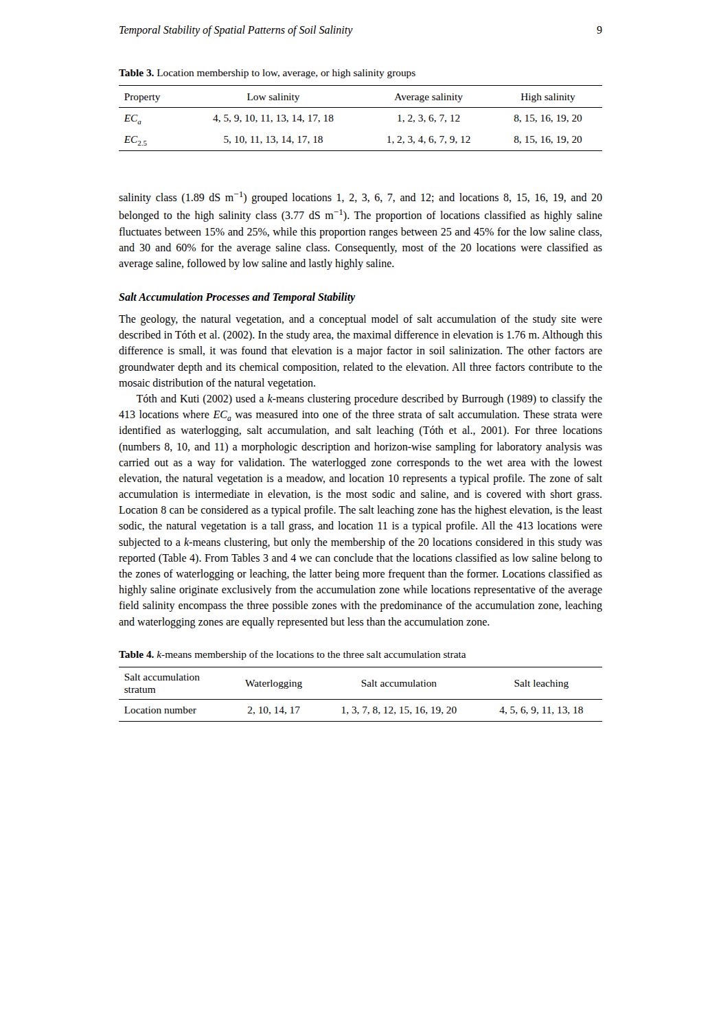Temporal Stability of Spatial Patterns of Soil Salinity 9
Table 3. Location membership to low, average, or high salinity groups
| Property | Low salinity | Average salinity | High salinity |
| --- | --- | --- | --- |
| EC a | 4, 5, 9, 10, 11, 13, 14, 17, 18 | 1, 2, 3, 6, 7, 12 | 8, 15, 16, 19, 20 |
| EC 2.5 | 5, 10, 11, 13, 14, 17, 18 | 1, 2, 3, 4, 6, 7, 9, 12 | 8, 15, 16, 19, 20 |
salinity class (1.89 dS m−1) grouped locations 1, 2, 3, 6, 7, and 12; and locations 8, 15, 16, 19, and 20 belonged to the high salinity class (3.77 dS m−1). The proportion of locations classified as highly saline fluctuates between 15% and 25%, while this proportion ranges between 25 and 45% for the low saline class, and 30 and 60% for the average saline class. Consequently, most of the 20 locations were classified as average saline, followed by low saline and lastly highly saline.
Salt Accumulation Processes and Temporal Stability
The geology, the natural vegetation, and a conceptual model of salt accumulation of the study site were described in Tóth et al. (2002). In the study area, the maximal difference in elevation is 1.76 m. Although this difference is small, it was found that elevation is a major factor in soil salinization. The other factors are groundwater depth and its chemical composition, related to the elevation. All three factors contribute to the mosaic distribution of the natural vegetation.
Tóth and Kuti (2002) used a k-means clustering procedure described by Burrough (1989) to classify the 413 locations where ECa was measured into one of the three strata of salt accumulation. These strata were identified as waterlogging, salt accumulation, and salt leaching (Tóth et al., 2001). For three locations (numbers 8, 10, and 11) a morphologic description and horizon-wise sampling for laboratory analysis was carried out as a way for validation. The waterlogged zone corresponds to the wet area with the lowest elevation, the natural vegetation is a meadow, and location 10 represents a typical profile. The zone of salt accumulation is intermediate in elevation, is the most sodic and saline, and is covered with short grass. Location 8 can be considered as a typical profile. The salt leaching zone has the highest elevation, is the least sodic, the natural vegetation is a tall grass, and location 11 is a typical profile. All the 413 locations were subjected to a k-means clustering, but only the membership of the 20 locations considered in this study was reported (Table 4). From Tables 3 and 4 we can conclude that the locations classified as low saline belong to the zones of waterlogging or leaching, the latter being more frequent than the former. Locations classified as highly saline originate exclusively from the accumulation zone while locations representative of the average field salinity encompass the three possible zones with the predominance of the accumulation zone, leaching and waterlogging zones are equally represented but less than the accumulation zone.
Table 4. k -means membership of the locations to the three salt accumulation strata
| Salt accumulation stratum | Waterlogging | Salt accumulation | Salt leaching |
| --- | --- | --- | --- |
| Location number | 2, 10, 14, 17 | 1, 3, 7, 8, 12, 15, 16, 19, 20 | 4, 5, 6, 9, 11, 13, 18 |